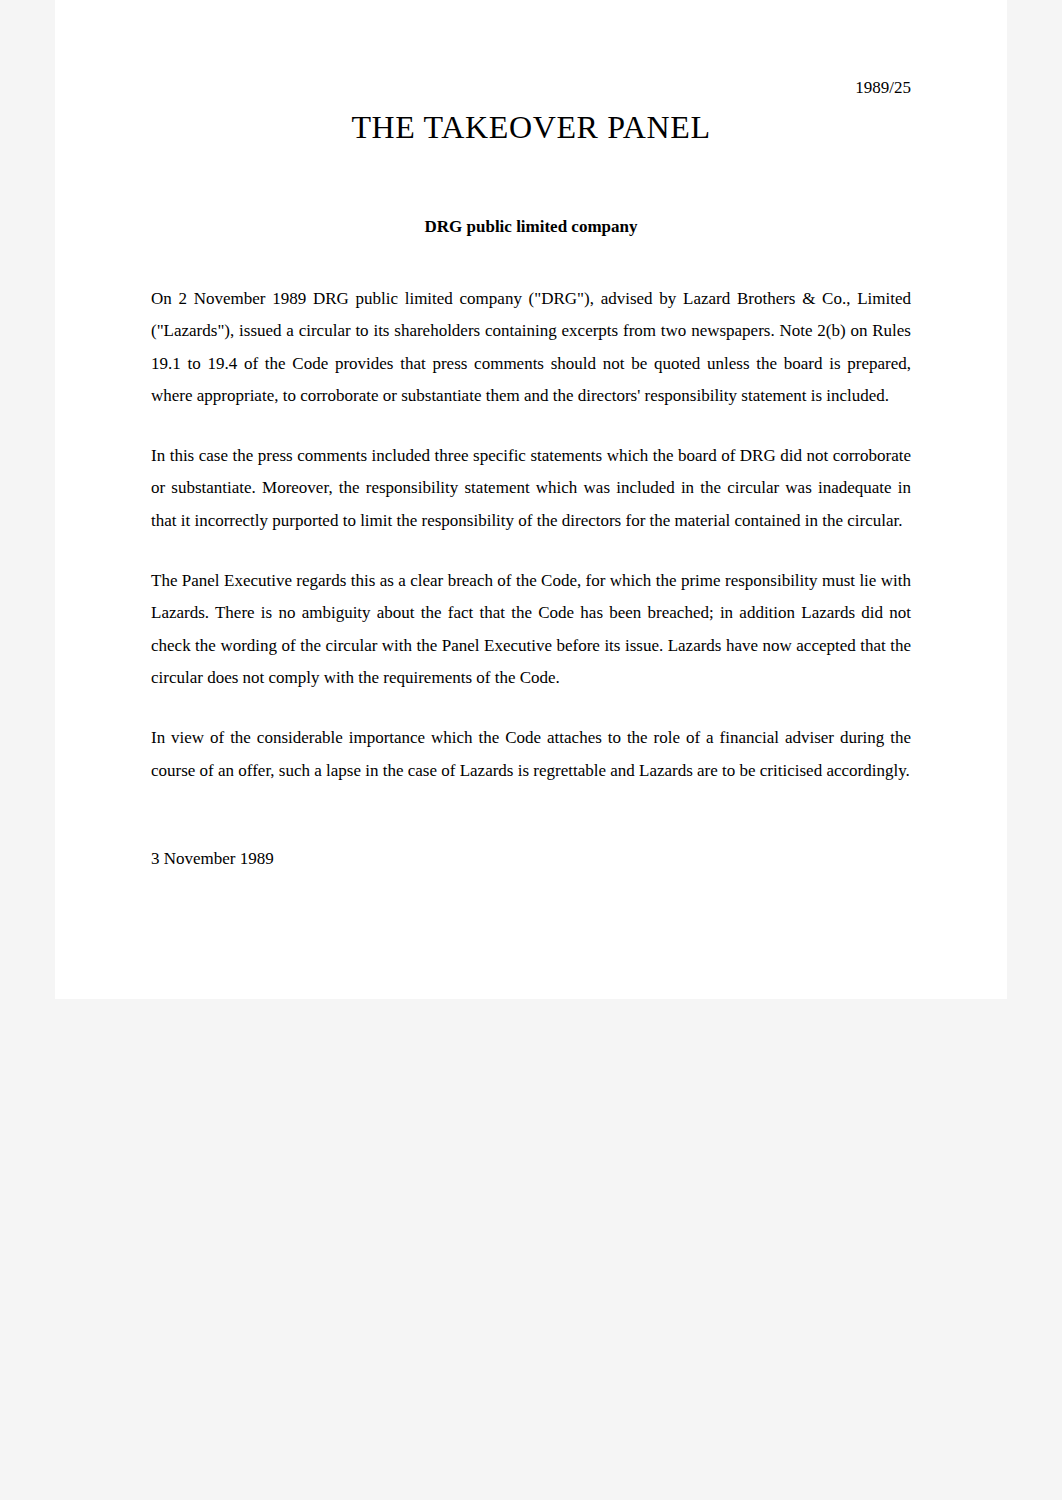1989/25
THE TAKEOVER PANEL
DRG public limited company
On 2 November 1989 DRG public limited company ("DRG"), advised by Lazard Brothers & Co., Limited ("Lazards"), issued a circular to its shareholders containing excerpts from two newspapers. Note 2(b) on Rules 19.1 to 19.4 of the Code provides that press comments should not be quoted unless the board is prepared, where appropriate, to corroborate or substantiate them and the directors' responsibility statement is included.
In this case the press comments included three specific statements which the board of DRG did not corroborate or substantiate. Moreover, the responsibility statement which was included in the circular was inadequate in that it incorrectly purported to limit the responsibility of the directors for the material contained in the circular.
The Panel Executive regards this as a clear breach of the Code, for which the prime responsibility must lie with Lazards. There is no ambiguity about the fact that the Code has been breached; in addition Lazards did not check the wording of the circular with the Panel Executive before its issue. Lazards have now accepted that the circular does not comply with the requirements of the Code.
In view of the considerable importance which the Code attaches to the role of a financial adviser during the course of an offer, such a lapse in the case of Lazards is regrettable and Lazards are to be criticised accordingly.
3 November 1989